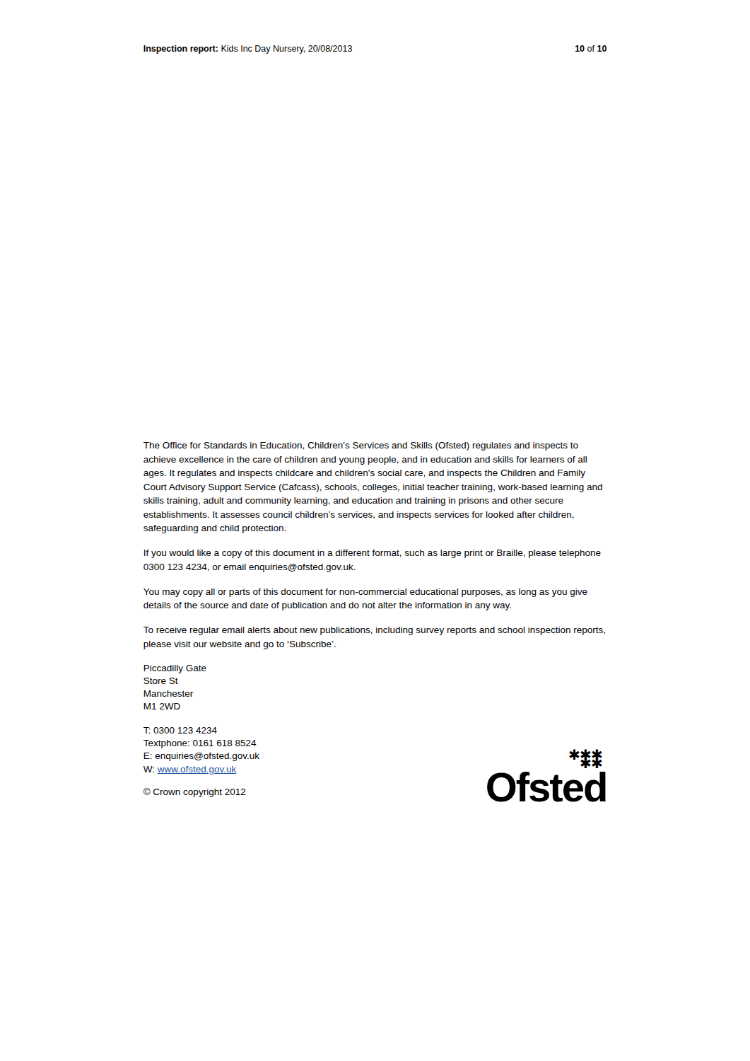Inspection report: Kids Inc Day Nursery, 20/08/2013
10 of 10
The Office for Standards in Education, Children's Services and Skills (Ofsted) regulates and inspects to achieve excellence in the care of children and young people, and in education and skills for learners of all ages. It regulates and inspects childcare and children's social care, and inspects the Children and Family Court Advisory Support Service (Cafcass), schools, colleges, initial teacher training, work-based learning and skills training, adult and community learning, and education and training in prisons and other secure establishments. It assesses council children’s services, and inspects services for looked after children, safeguarding and child protection.
If you would like a copy of this document in a different format, such as large print or Braille, please telephone 0300 123 4234, or email enquiries@ofsted.gov.uk.
You may copy all or parts of this document for non-commercial educational purposes, as long as you give details of the source and date of publication and do not alter the information in any way.
To receive regular email alerts about new publications, including survey reports and school inspection reports, please visit our website and go to ‘Subscribe’.
Piccadilly Gate
Store St
Manchester
M1 2WD
T: 0300 123 4234
Textphone: 0161 618 8524
E: enquiries@ofsted.gov.uk
W: www.ofsted.gov.uk
© Crown copyright 2012
✱✱✱
✱✱
Ofsted